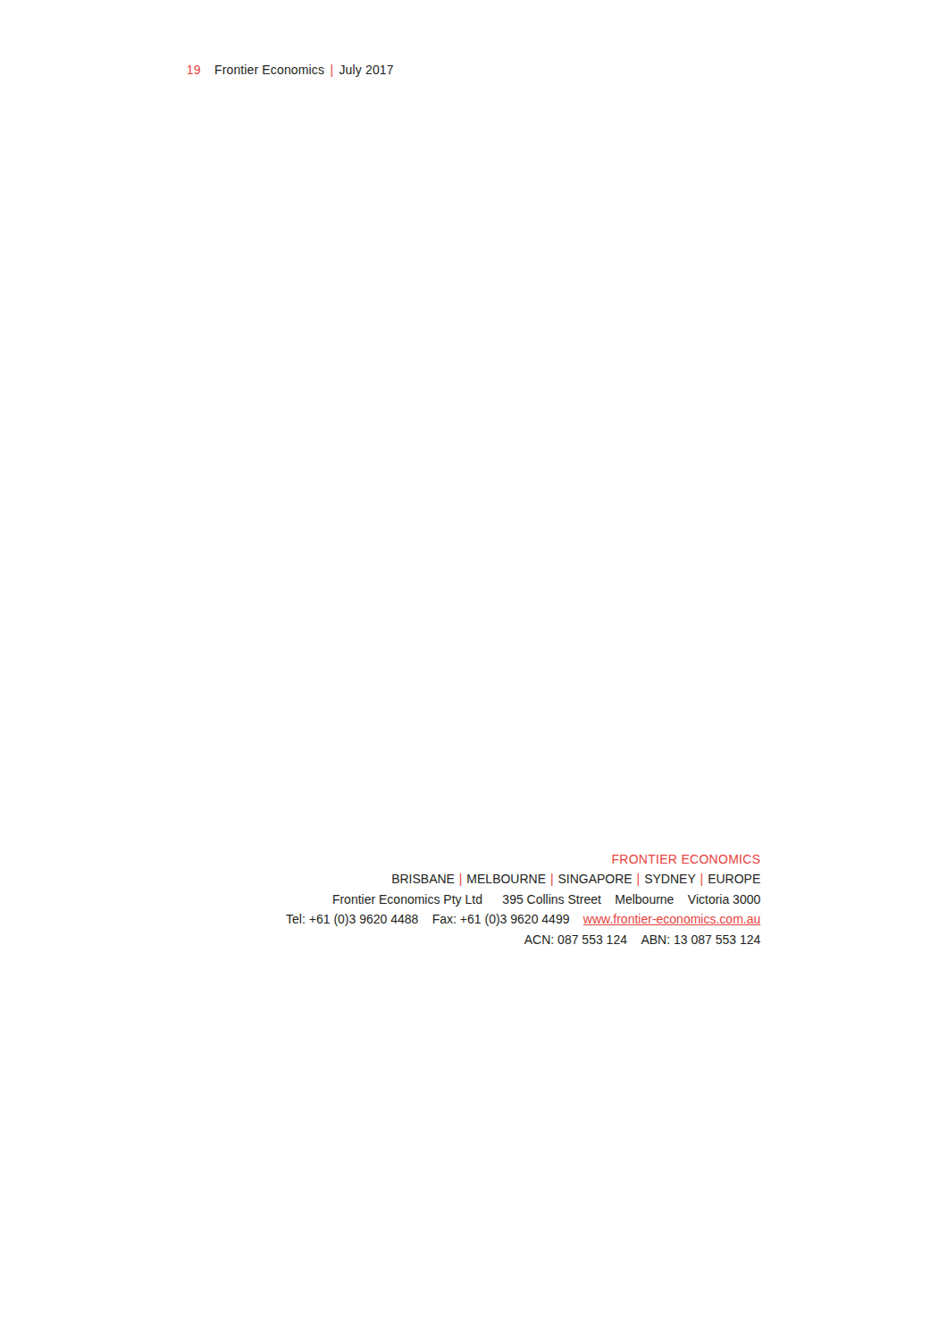19 Frontier Economics|July 2017
FRONTIER ECONOMICS
BRISBANE|MELBOURNE|SINGAPORE|SYDNEY|EUROPE
Frontier Economics Pty Ltd 395 Collins Street Melbourne Victoria 3000
Tel: +61 (0)3 9620 4488 Fax: +61 (0)3 9620 4499 www.frontier-economics.com.au
ACN: 087 553 124 ABN: 13 087 553 124